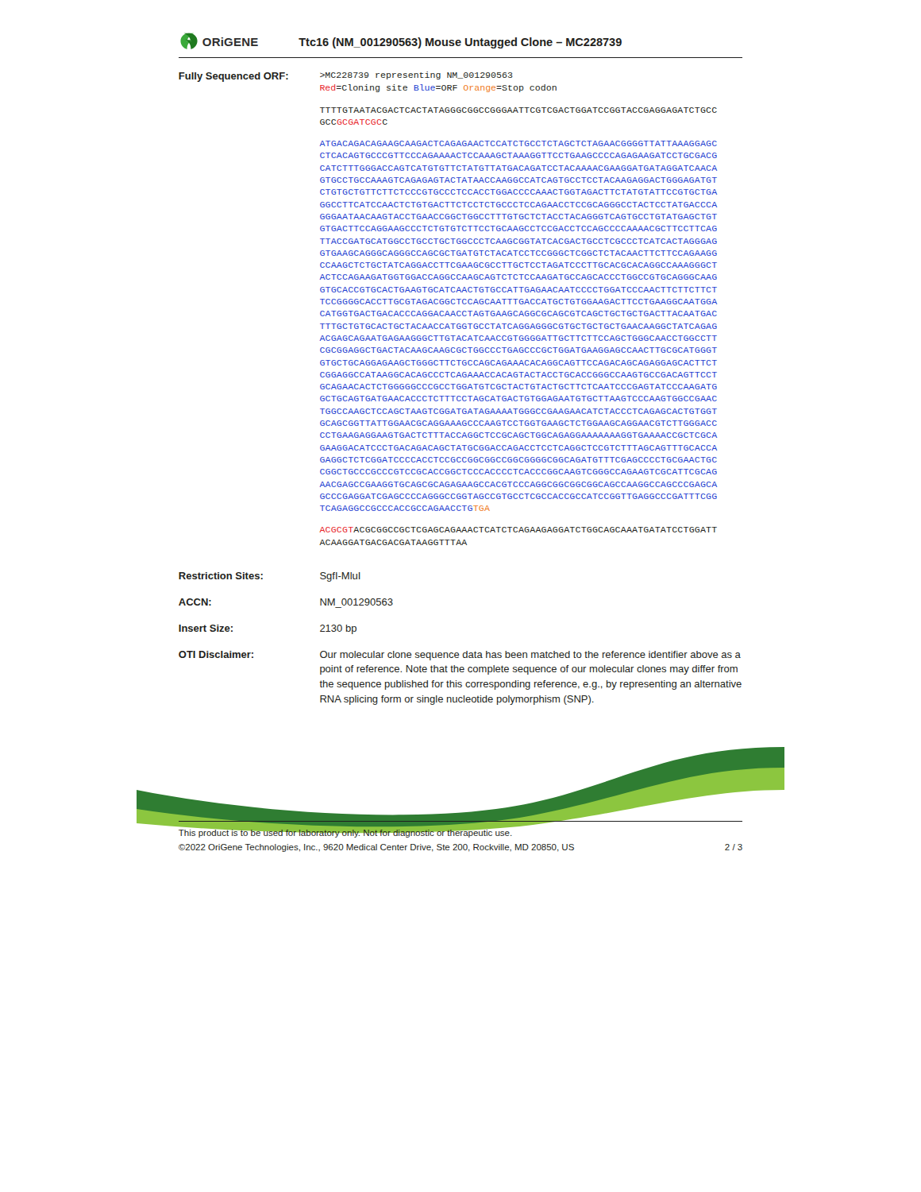ORi GENE
Ttc16 (NM_001290563) Mouse Untagged Clone – MC228739
| Fully Sequenced ORF: | >MC228739 representing NM_001290563 Red =Cloning site Blue =ORF Orange =Stop codon TTTTGTAATACGACTCACTATAGGGCGGCCGGGAATTCGTCGACTGGATCCGGTACCGAGGAGATCTGCC GCC GCGATCGC C ATGACAGACAGAAGCAAGACTCAGAGAACTCCATCTGCCTCTAGCTCTAGAACGGGGTTATTAAAGGAGC CTCACAGTGCCCGTTCCCAGAAAACTCCAAAGCTAAAGGTTCCTGAAGCCCCAGAGAAGATCCTGCGACG CATCTTTGGGACCAGTCATGTGTTCTATGTTATGACAGATCCTACAAAACGAAGGATGATAGGATCAACA GTGCCTGCCAAAGTCAGAGAGTACTATAACCAAGGCCATCAGTGCCTCCTACAAGAGGACTGGGAGATGT CTGTGCTGTTCTTCTCCCGTGCCCTCCACCTGGACCCCAAACTGGTAGACTTCTATGTATTCCGTGCTGA GGCCTTCATCCAACTCTGTGACTTCTCCTCTGCCCTCCAGAACCTCCGCAGGGCCTACTCCTATGACCCA GGGAATAACAAGTACCTGAACCGGCTGGCCTTTGTGCTCTACCTACAGGGTCAGTGCCTGTATGAGCTGT GTGACTTCCAGGAAGCCCTCTGTGTCTTCCTGCAAGCCTCCGACCTCCAGCCCCAAAACGCTTCCTTCAG TTACCGATGCATGGCCTGCCTGCTGGCCCTCAAGCGGTATCACGACTGCCTCGCCCTCATCACTAGGGAG GTGAAGCAGGGCAGGGCCAGCGCTGATGTCTACATCCTCCGGGCTCGGCTCTACAACTTCTTCCAGAAGG CCAAGCTCTGCTATCAGGACCTTCGAAGCGCCTTGCTCCTAGATCCCTTGCACGCACAGGCCAAAGGGCT ACTCCAGAAGATGGTGGACCAGGCCAAGCAGTCTCTCCAAGATGCCAGCACCCTGGCCGTGCAGGGCAAG GTGCACCGTGCACTGAAGTGCATCAACTGTGCCATTGAGAACAATCCCCTGGATCCCAACTTCTTCTTCT TCCGGGGCACCTTGCGTAGACGGCTCCAGCAATTTGACCATGCTGTGGAAGACTTCCTGAAGGCAATGGA CATGGTGACTGACACCCAGGACAACCTAGTGAAGCAGGCGCAGCGTCAGCTGCTGCTGACTTACAATGAC TTTGCTGTGCACTGCTACAACCATGGTGCCTATCAGGAGGGCGTGCTGCTGCTGAACAAGGCTATCAGAG ACGAGCAGAATGAGAAGGGCTTGTACATCAACCGTGGGGATTGCTTCTTCCAGCTGGGCAACCTGGCCTT CGCGGAGGCTGACTACAAGCAAGCGCTGGCCCTGAGCCCGCTGGATGAAGGAGCCAACTTGCGCATGGGT GTGCTGCAGGAGAAGCTGGGCTTCTGCCAGCAGAAACACAGGCAGTTCCAGACAGCAGAGGAGCACTTCT CGGAGGCCATAAGGCACAGCCCTCAGAAACCACAGTACTACCTGCACCGGGCCAAGTGCCGACAGTTCCT GCAGAACACTCTGGGGGCCCGCCTGGATGTCGCTACTGTACTGCTTCTCAATCCCGAGTATCCCAAGATG GCTGCAGTGATGAACACCCTCTTTCCTAGCATGACTGTGGAGAATGTGCTTAAGTCCCAAGTGGCCGAAC TGGCCAAGCTCCAGCTAAGTCGGATGATAGAAAATGGGCCGAAGAACATCTACCCTCAGAGCACTGTGGT GCAGCGGTTATTGGAACGCAGGAAAGCCCAAGTCCTGGTGAAGCTCTGGAAGCAGGAACGTCTTGGGACC CCTGAAGAGGAAGTGACTCTTTACCAGGCTCCGCAGCTGGCAGAGGAAAAAAAGGTGAAAACCGCTCGCA GAAGGACATCCCTGACAGACAGCTATGCGGACCAGACCTCCTCAGGCTCCGTCTTTAGCAGTTTGCACCA GAGGCTCTCGGATCCCCACCTCCGCCGGCGGCCGGCGGGGCGGCAGATGTTTCGAGCCCCTGCGAACTGC CGGCTGCCCGCCCGTCCGCACCGGCTCCCACCCCTCACCCGGCAAGTCGGGCCAGAAGTCGCATTCGCAG AACGAGCCGAAGGTGCAGCGCAGAGAAGCCACGTCCCAGGCGGCGGCGGCAGCCAAGGCCAGCCCGAGCA GCCCGAGGATCGAGCCCCAGGGCCGGTAGCCGTGCCTCGCCACCGCCATCCGGTTGAGGCCCGATTTCGG TCAGAGGCCGCCCACCGCCAGAACCTG TGA ACGCGT ACGCGGCCGCTCGAGCAGAAACTCATCTCAGAAGAGGATCTGGCAGCAAATGATATCCTGGATT ACAAGGATGACGACGATAAGGTTTAA |
| Restriction Sites: | SgfI-MluI |
| ACCN: | NM_001290563 |
| Insert Size: | 2130 bp |
| OTI Disclaimer: | Our molecular clone sequence data has been matched to the reference identifier above as a point of reference. Note that the complete sequence of our molecular clones may differ from the sequence published for this corresponding reference, e.g., by representing an alternative RNA splicing form or single nucleotide polymorphism (SNP). |
This product is to be used for laboratory only. Not for diagnostic or therapeutic use.
©2022 OriGene Technologies, Inc., 9620 Medical Center Drive, Ste 200, Rockville, MD 20850, US
2 / 3